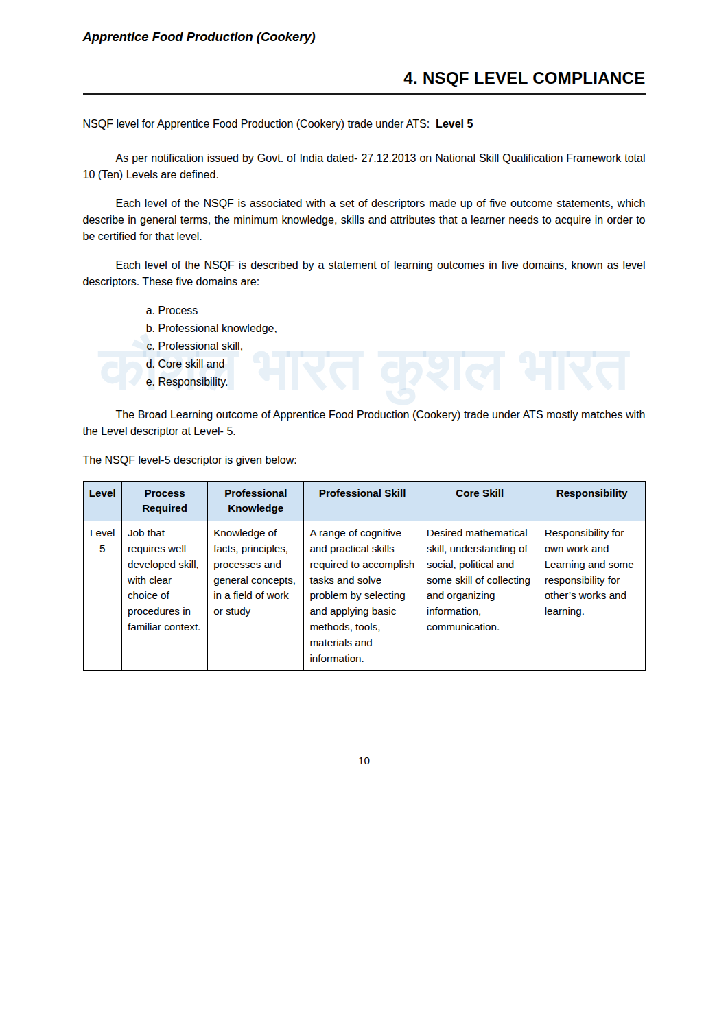कौशल भारत कुशल भारत
Apprentice Food Production (Cookery)
4. NSQF LEVEL COMPLIANCE
NSQF level for Apprentice Food Production (Cookery) trade under ATS: Level 5
As per notification issued by Govt. of India dated- 27.12.2013 on National Skill Qualification Framework total 10 (Ten) Levels are defined.
Each level of the NSQF is associated with a set of descriptors made up of five outcome statements, which describe in general terms, the minimum knowledge, skills and attributes that a learner needs to acquire in order to be certified for that level.
Each level of the NSQF is described by a statement of learning outcomes in five domains, known as level descriptors. These five domains are:
Process
Professional knowledge,
Professional skill,
Core skill and
Responsibility.
The Broad Learning outcome of Apprentice Food Production (Cookery) trade under ATS mostly matches with the Level descriptor at Level- 5.
The NSQF level-5 descriptor is given below:
| Level | Process Required | Professional Knowledge | Professional Skill | Core Skill | Responsibility |
| --- | --- | --- | --- | --- | --- |
| Level 5 | Job that requires well developed skill, with clear choice of procedures in familiar context. | Knowledge of facts, principles, processes and general concepts, in a field of work or study | A range of cognitive and practical skills required to accomplish tasks and solve problem by selecting and applying basic methods, tools, materials and information. | Desired mathematical skill, understanding of social, political and some skill of collecting and organizing information, communication. | Responsibility for own work and Learning and some responsibility for other’s works and learning. |
10